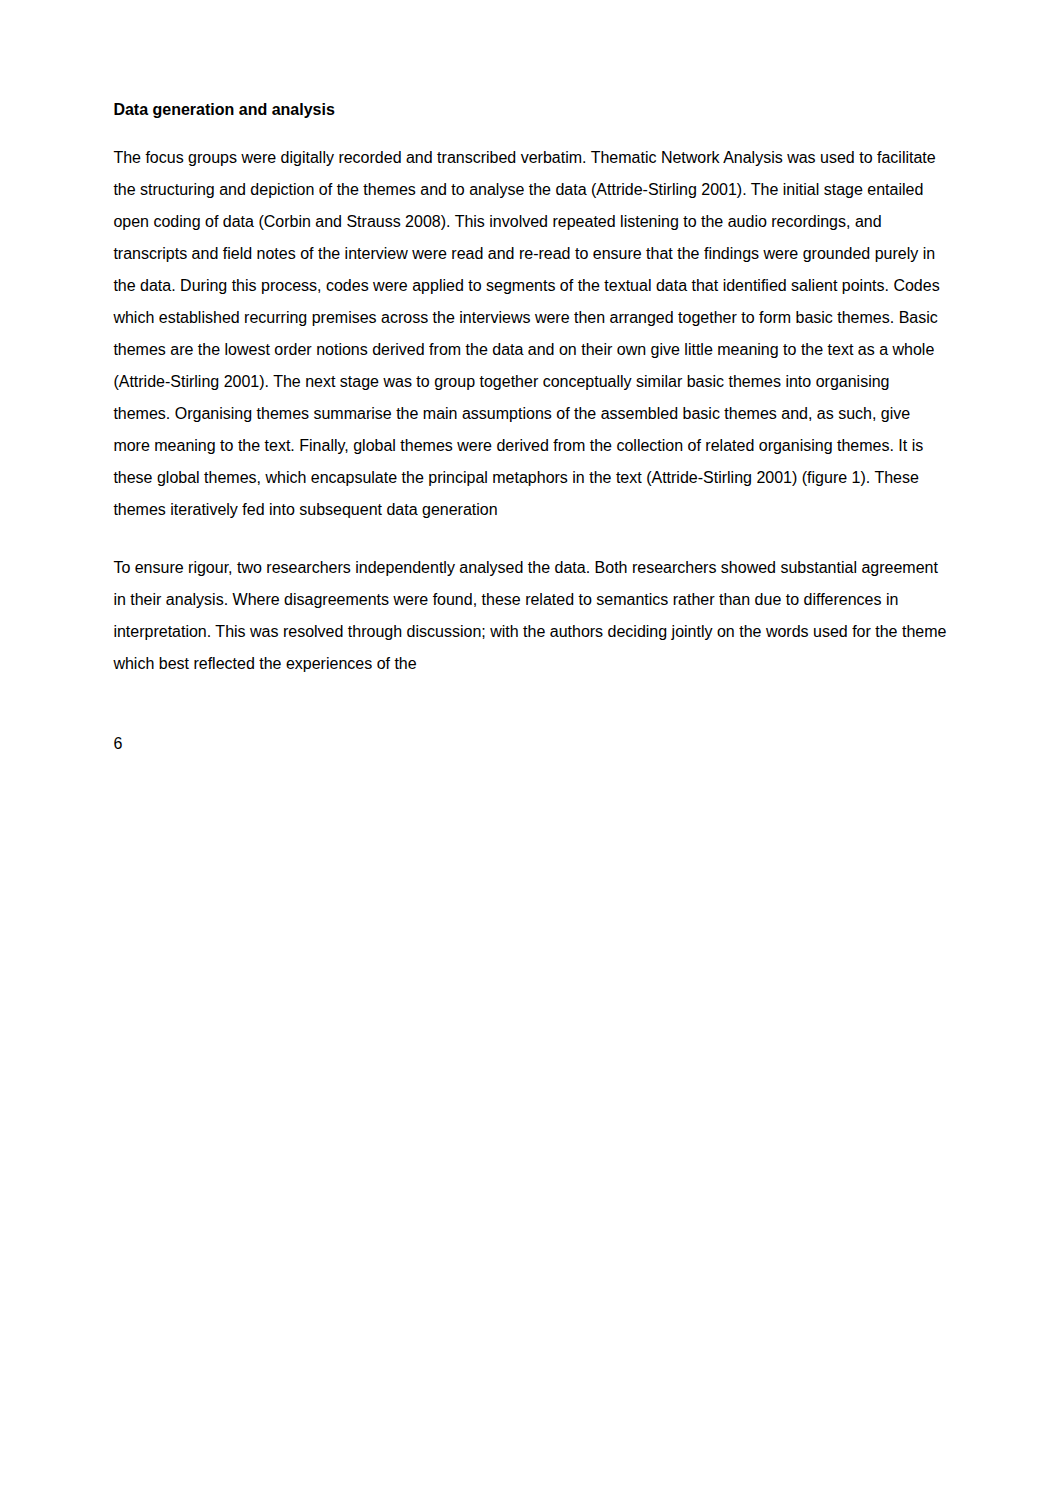Data generation and analysis
The focus groups were digitally recorded and transcribed verbatim. Thematic Network Analysis was used to facilitate the structuring and depiction of the themes and to analyse the data (Attride-Stirling 2001). The initial stage entailed open coding of data (Corbin and Strauss 2008). This involved repeated listening to the audio recordings, and transcripts and field notes of the interview were read and re-read to ensure that the findings were grounded purely in the data. During this process, codes were applied to segments of the textual data that identified salient points. Codes which established recurring premises across the interviews were then arranged together to form basic themes. Basic themes are the lowest order notions derived from the data and on their own give little meaning to the text as a whole (Attride-Stirling 2001). The next stage was to group together conceptually similar basic themes into organising themes. Organising themes summarise the main assumptions of the assembled basic themes and, as such, give more meaning to the text. Finally, global themes were derived from the collection of related organising themes. It is these global themes, which encapsulate the principal metaphors in the text (Attride-Stirling 2001) (figure 1). These themes iteratively fed into subsequent data generation
To ensure rigour, two researchers independently analysed the data. Both researchers showed substantial agreement in their analysis. Where disagreements were found, these related to semantics rather than due to differences in interpretation. This was resolved through discussion; with the authors deciding jointly on the words used for the theme which best reflected the experiences of the
6